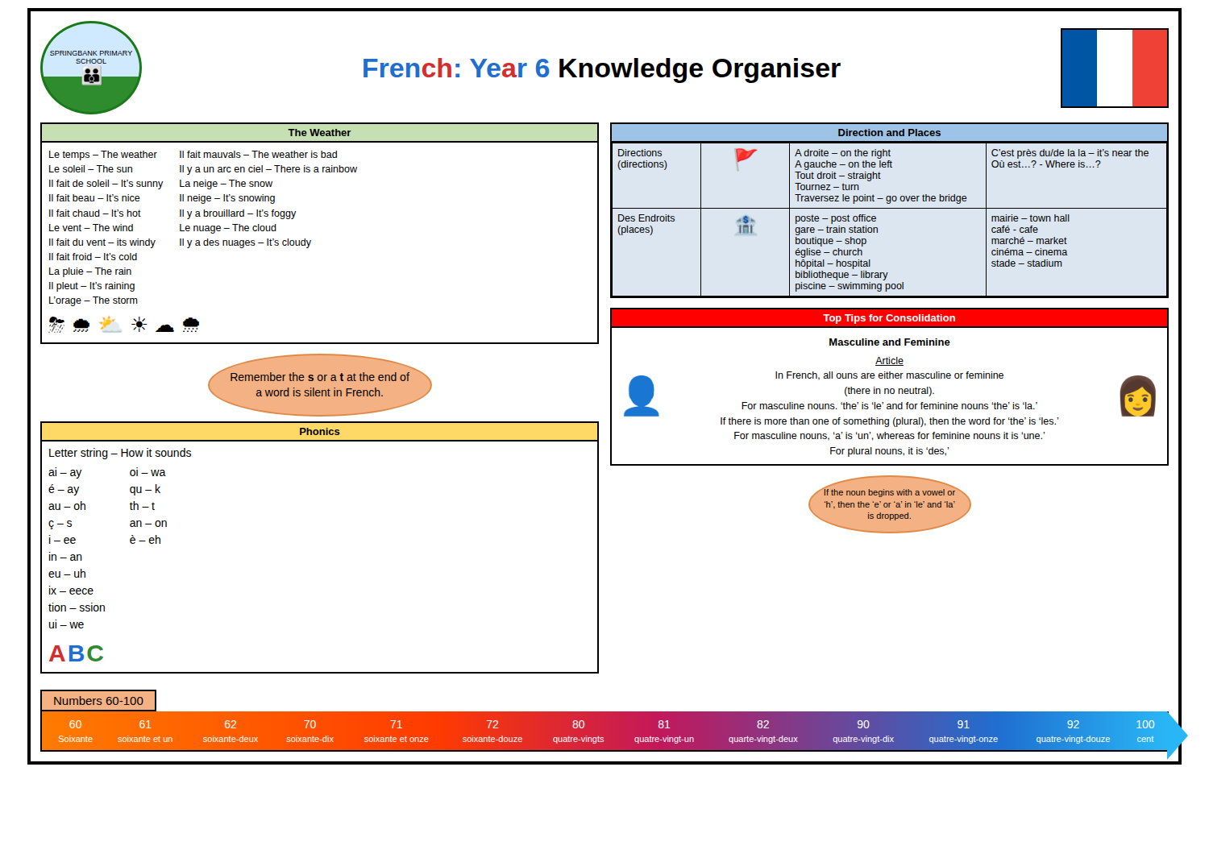SPRINGBANK PRIMARY SCHOOL
👪
Fren ch: Ye ar 6 Knowledge Organiser
The Weather
Le temps – The weather
Le soleil – The sun
Il fait de soleil – It’s sunny
Il fait beau – It’s nice
Il fait chaud – It’s hot
Le vent – The wind
Il fait du vent – its windy
Il fait froid – It’s cold
La pluie – The rain
Il pleut – It’s raining
L’orage – The storm
Il fait mauvals – The weather is bad
Il y a un arc en ciel – There is a rainbow
La neige – The snow
Il neige – It’s snowing
Il y a brouillard – It’s foggy
Le nuage – The cloud
Il y a des nuages – It’s cloudy
⛈ 🌧 ⛅ ☀ ☁ 🌨
Remember the s or a t at the end of a word is silent in French.
Phonics
Letter string – How it sounds
ai – ay
é – ay
au – oh
ç – s
i – ee
in – an
eu – uh
ix – eece
tion – ssion
ui – we
oi – wa
qu – k
th – t
an – on
è – eh
ABC
Direction and Places
| Directions (directions) | 🚩 | A droite – on the right A gauche – on the left Tout droit – straight Tournez – turn Traversez le point – go over the bridge | C’est près du/de la la – it’s near the Où est…? - Where is…? |
| Des Endroits (places) | 🏦 | poste – post office gare – train station boutique – shop église – church hôpital – hospital bibliotheque – library piscine – swimming pool | mairie – town hall café - cafe marché – market cinéma – cinema stade – stadium |
Top Tips for Consolidation
👤
Masculine and Feminine
Article
In French, all ouns are either masculine or feminine
(there in no neutral).
For masculine nouns. ‘the’ is ‘le’ and for feminine nouns ‘the’ is ‘la.’
If there is more than one of something (plural), then the word for ‘the’ is ‘les.’
For masculine nouns, ‘a’ is ‘un’, whereas for feminine nouns it is ‘une.’
For plural nouns, it is ‘des,’
👩
If the noun begins with a vowel or ‘h’, then the ‘e’ or ‘a’ in ‘le’ and ‘la’ is dropped.
Numbers 60-100
| 60 | 61 | 62 | 70 | 71 | 72 | 80 | 81 | 82 | 90 | 91 | 92 | 100 |
| Soixante | soixante et un | soixante-deux | soixante-dix | soixante et onze | soixante-douze | quatre-vingts | quatre-vingt-un | quarte-vingt-deux | quatre-vingt-dix | quatre-vingt-onze | quatre-vingt-douze | cent |